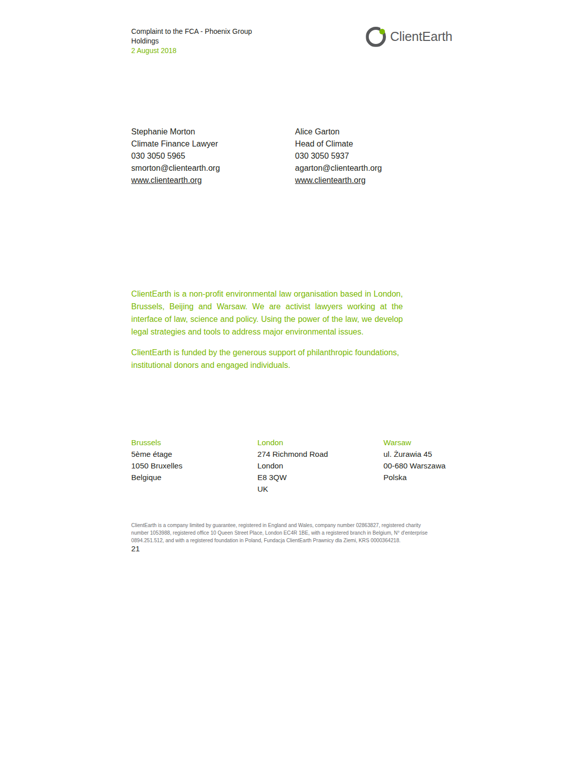Complaint to the FCA - Phoenix Group
Holdings
2 August 2018
ClientEarth
Stephanie Morton
Climate Finance Lawyer
030 3050 5965
smorton@clientearth.org
www.clientearth.org
Alice Garton
Head of Climate
030 3050 5937
agarton@clientearth.org
www.clientearth.org
ClientEarth is a non-profit environmental law organisation based in London, Brussels, Beijing and Warsaw. We are activist lawyers working at the interface of law, science and policy. Using the power of the law, we develop legal strategies and tools to address major environmental issues.
ClientEarth is funded by the generous support of philanthropic foundations, institutional donors and engaged individuals.
Brussels
5ème étage
1050 Bruxelles
Belgique
London
274 Richmond Road
London
E8 3QW
UK
Warsaw
ul. Żurawia 45
00-680 Warszawa
Polska
ClientEarth is a company limited by guarantee, registered in England and Wales, company number 02863827, registered charity number 1053988, registered office 10 Queen Street Place, London EC4R 1BE, with a registered branch in Belgium, N° d'enterprise 0894.251.512, and with a registered foundation in Poland, Fundacja ClientEarth Prawnicy dla Ziemi, KRS 0000364218.
21